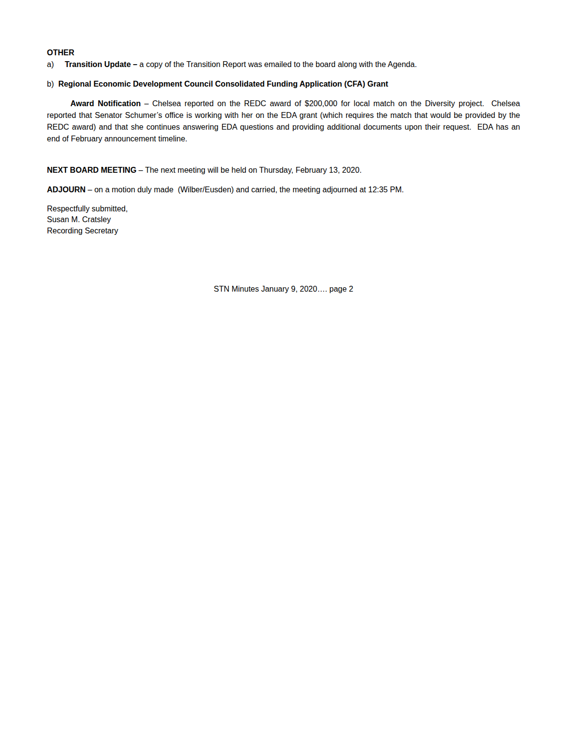OTHER
a) Transition Update – a copy of the Transition Report was emailed to the board along with the Agenda.
b) Regional Economic Development Council Consolidated Funding Application (CFA) Grant
Award Notification – Chelsea reported on the REDC award of $200,000 for local match on the Diversity project. Chelsea reported that Senator Schumer’s office is working with her on the EDA grant (which requires the match that would be provided by the REDC award) and that she continues answering EDA questions and providing additional documents upon their request. EDA has an end of February announcement timeline.
NEXT BOARD MEETING – The next meeting will be held on Thursday, February 13, 2020.
ADJOURN – on a motion duly made (Wilber/Eusden) and carried, the meeting adjourned at 12:35 PM.
Respectfully submitted,
Susan M. Cratsley
Recording Secretary
STN Minutes January 9, 2020…. page 2